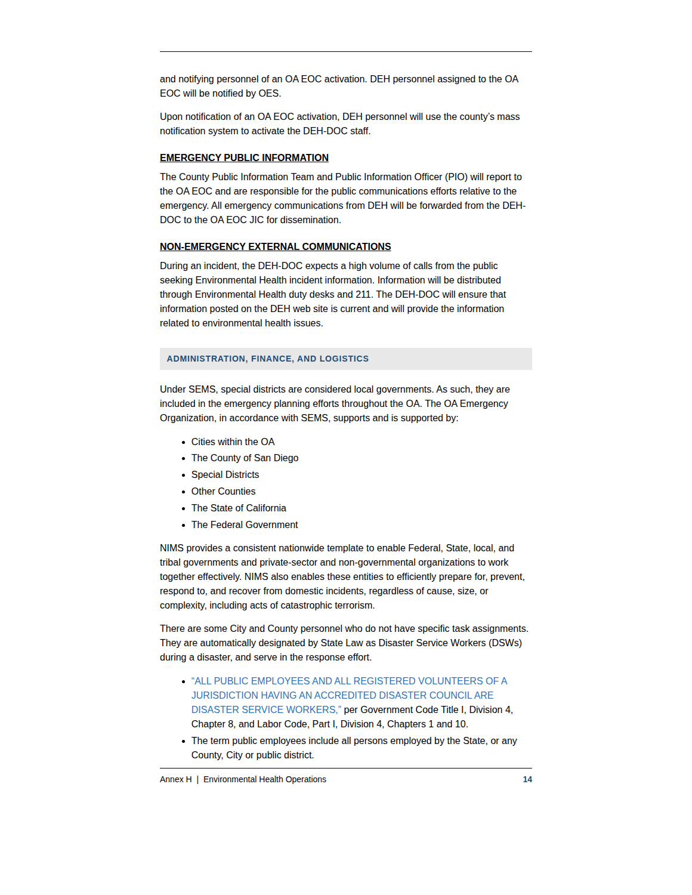and notifying personnel of an OA EOC activation. DEH personnel assigned to the OA EOC will be notified by OES.
Upon notification of an OA EOC activation, DEH personnel will use the county’s mass notification system to activate the DEH-DOC staff.
EMERGENCY PUBLIC INFORMATION
The County Public Information Team and Public Information Officer (PIO) will report to the OA EOC and are responsible for the public communications efforts relative to the emergency. All emergency communications from DEH will be forwarded from the DEH-DOC to the OA EOC JIC for dissemination.
NON-EMERGENCY EXTERNAL COMMUNICATIONS
During an incident, the DEH-DOC expects a high volume of calls from the public seeking Environmental Health incident information. Information will be distributed through Environmental Health duty desks and 211. The DEH-DOC will ensure that information posted on the DEH web site is current and will provide the information related to environmental health issues.
ADMINISTRATION, FINANCE, AND LOGISTICS
Under SEMS, special districts are considered local governments. As such, they are included in the emergency planning efforts throughout the OA. The OA Emergency Organization, in accordance with SEMS, supports and is supported by:
Cities within the OA
The County of San Diego
Special Districts
Other Counties
The State of California
The Federal Government
NIMS provides a consistent nationwide template to enable Federal, State, local, and tribal governments and private-sector and non-governmental organizations to work together effectively. NIMS also enables these entities to efficiently prepare for, prevent, respond to, and recover from domestic incidents, regardless of cause, size, or complexity, including acts of catastrophic terrorism.
There are some City and County personnel who do not have specific task assignments. They are automatically designated by State Law as Disaster Service Workers (DSWs) during a disaster, and serve in the response effort.
“ALL PUBLIC EMPLOYEES AND ALL REGISTERED VOLUNTEERS OF A JURISDICTION HAVING AN ACCREDITED DISASTER COUNCIL ARE DISASTER SERVICE WORKERS,” per Government Code Title I, Division 4, Chapter 8, and Labor Code, Part I, Division 4, Chapters 1 and 10.
The term public employees include all persons employed by the State, or any County, City or public district.
Annex H | Environmental Health Operations
14